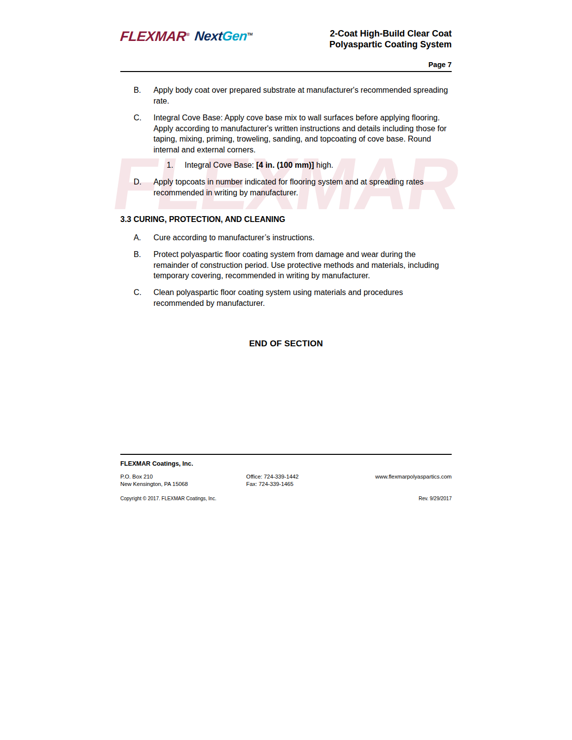FLEXMAR
FLEXMAR® Next GenTM
2-Coat High-Build Clear Coat
Polyaspartic Coating System
Page 7
B. Apply body coat over prepared substrate at manufacturer's recommended spreading rate.
C. Integral Cove Base: Apply cove base mix to wall surfaces before applying flooring. Apply according to manufacturer's written instructions and details including those for taping, mixing, priming, troweling, sanding, and topcoating of cove base. Round internal and external corners.
1. Integral Cove Base: [4 in. (100 mm)] high.
D. Apply topcoats in number indicated for flooring system and at spreading rates recommended in writing by manufacturer.
3.3 CURING, PROTECTION, AND CLEANING
A. Cure according to manufacturer’s instructions.
B. Protect polyaspartic floor coating system from damage and wear during the remainder of construction period. Use protective methods and materials, including temporary covering, recommended in writing by manufacturer.
C. Clean polyaspartic floor coating system using materials and procedures recommended by manufacturer.
END OF SECTION
FLEXMAR Coatings, Inc.
P.O. Box 210
New Kensington, PA 15068
Office: 724-339-1442
Fax: 724-339-1465
www.flexmarpolyaspartics.com
Copyright © 2017. FLEXMAR Coatings, Inc. Rev. 9/29/2017